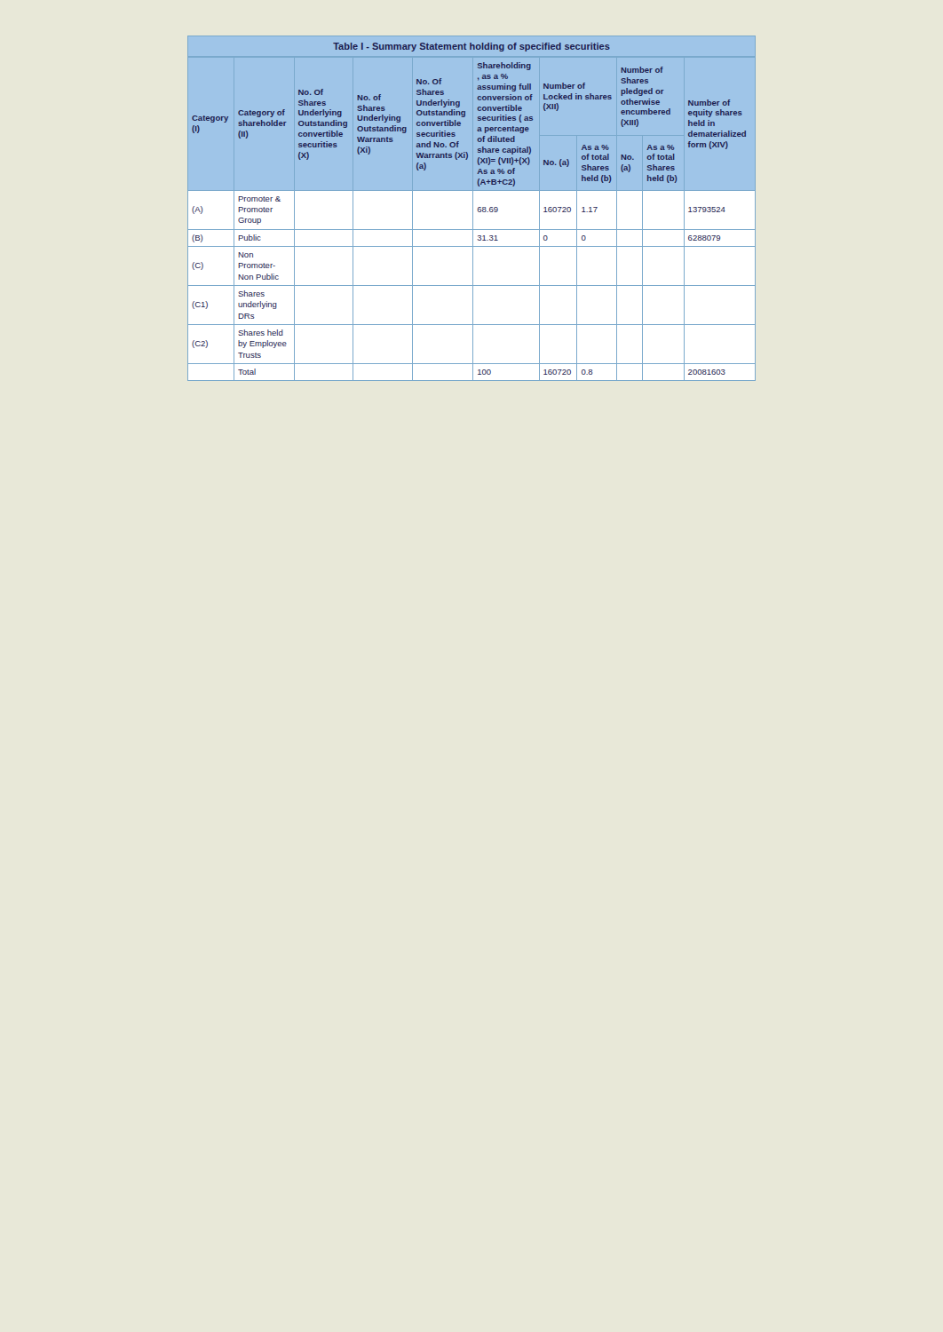Table I - Summary Statement holding of specified securities
| Category (I) | Category of shareholder (II) | No. Of Shares Underlying Outstanding convertible securities (X) | No. of Shares Underlying Outstanding Warrants (Xi) | No. Of Shares Underlying Outstanding convertible securities and No. Of Warrants (Xi) (a) | Shareholding , as a % assuming full conversion of convertible securities ( as a percentage of diluted share capital) (XI)= (VII)+(X) As a % of (A+B+C2) | Number of Locked in shares (XII) | Number of Shares pledged or otherwise encumbered (XIII) | Number of equity shares held in dematerialized form (XIV) |
| --- | --- | --- | --- | --- | --- | --- | --- | --- |
| No. (a) | As a % of total Shares held (b) | No. (a) | As a % of total Shares held (b) |
| (A) | Promoter & Promoter Group | | | | 68.69 | 160720 | 1.17 | | | 13793524 |
| (B) | Public | | | | 31.31 | 0 | 0 | | | 6288079 |
| (C) | Non Promoter- Non Public | | | | | | | | | |
| (C1) | Shares underlying DRs | | | | | | | | | |
| (C2) | Shares held by Employee Trusts | | | | | | | | | |
| | Total | | | | 100 | 160720 | 0.8 | | | 20081603 |